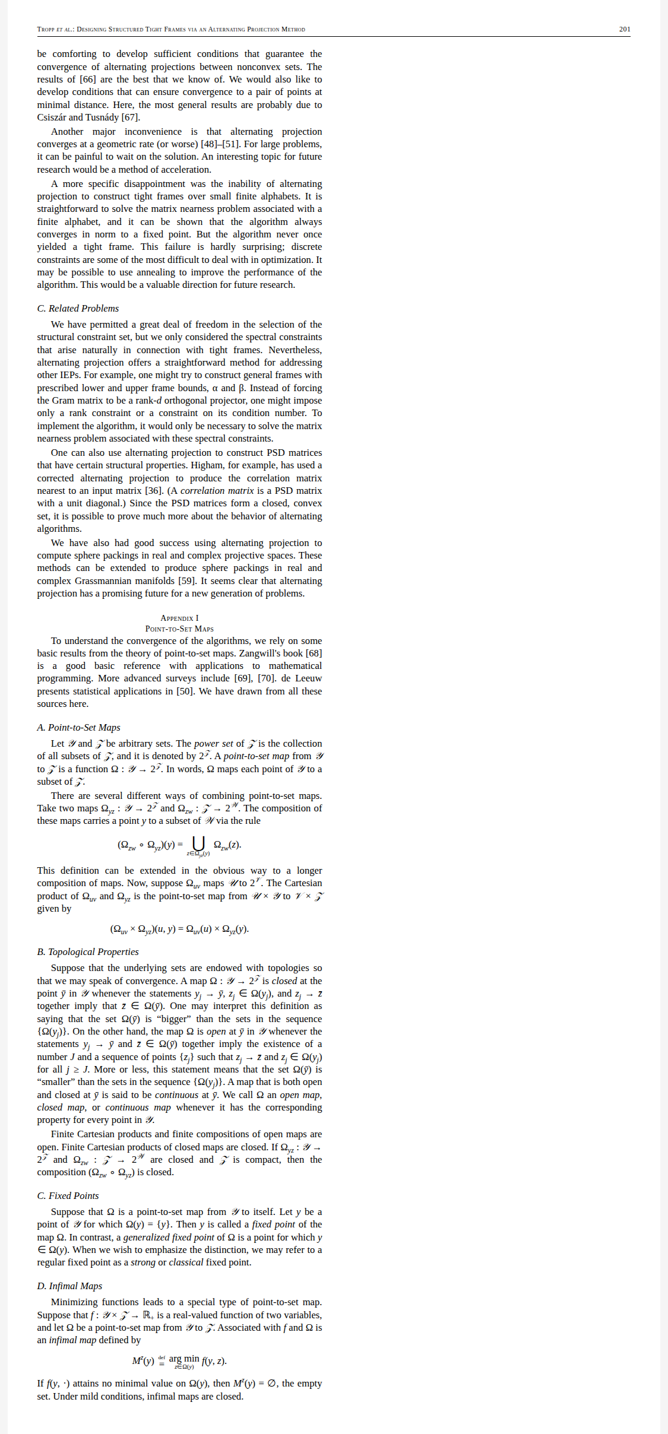Tropp et al.: Designing Structured Tight Frames via an Alternating Projection Method 201
be comforting to develop sufficient conditions that guarantee the convergence of alternating projections between nonconvex sets. The results of [66] are the best that we know of. We would also like to develop conditions that can ensure convergence to a pair of points at minimal distance. Here, the most general results are probably due to Csiszár and Tusnády [67].
Another major inconvenience is that alternating projection converges at a geometric rate (or worse) [48]–[51]. For large problems, it can be painful to wait on the solution. An interesting topic for future research would be a method of acceleration.
A more specific disappointment was the inability of alternating projection to construct tight frames over small finite alphabets. It is straightforward to solve the matrix nearness problem associated with a finite alphabet, and it can be shown that the algorithm always converges in norm to a fixed point. But the algorithm never once yielded a tight frame. This failure is hardly surprising; discrete constraints are some of the most difficult to deal with in optimization. It may be possible to use annealing to improve the performance of the algorithm. This would be a valuable direction for future research.
C. Related Problems
We have permitted a great deal of freedom in the selection of the structural constraint set, but we only considered the spectral constraints that arise naturally in connection with tight frames. Nevertheless, alternating projection offers a straightforward method for addressing other IEPs. For example, one might try to construct general frames with prescribed lower and upper frame bounds, α and β. Instead of forcing the Gram matrix to be a rank-d orthogonal projector, one might impose only a rank constraint or a constraint on its condition number. To implement the algorithm, it would only be necessary to solve the matrix nearness problem associated with these spectral constraints.
One can also use alternating projection to construct PSD matrices that have certain structural properties. Higham, for example, has used a corrected alternating projection to produce the correlation matrix nearest to an input matrix [36]. (A correlation matrix is a PSD matrix with a unit diagonal.) Since the PSD matrices form a closed, convex set, it is possible to prove much more about the behavior of alternating algorithms.
We have also had good success using alternating projection to compute sphere packings in real and complex projective spaces. These methods can be extended to produce sphere packings in real and complex Grassmannian manifolds [59]. It seems clear that alternating projection has a promising future for a new generation of problems.
Appendix IPoint-to-Set Maps
To understand the convergence of the algorithms, we rely on some basic results from the theory of point-to-set maps. Zangwill's book [68] is a good basic reference with applications to mathematical programming. More advanced surveys include [69], [70]. de Leeuw presents statistical applications in [50]. We have drawn from all these sources here.
A. Point-to-Set Maps
Let 𝒴 and 𝒵 be arbitrary sets. The power set of 𝒵 is the collection of all subsets of 𝒵, and it is denoted by 2𝒵. A point-to-set map from 𝒴 to 𝒵 is a function Ω : 𝒴 → 2𝒵. In words, Ω maps each point of 𝒴 to a subset of 𝒵.
There are several different ways of combining point-to-set maps. Take two maps Ωyz : 𝒴 → 2𝒵 and Ωzw : 𝒵 → 2𝒲. The composition of these maps carries a point y to a subset of 𝒲 via the rule
(Ωzw ∘ Ωyz)(y) = ⋃z∈Ωyz(y) Ωzw(z).
This definition can be extended in the obvious way to a longer composition of maps. Now, suppose Ωuv maps 𝒰 to 2𝒱. The Cartesian product of Ωuv and Ωyz is the point-to-set map from 𝒰 × 𝒴 to 𝒱 × 𝒵 given by
(Ωuv × Ωyz)(u, y) = Ωuv(u) × Ωyz(y).
B. Topological Properties
Suppose that the underlying sets are endowed with topologies so that we may speak of convergence. A map Ω : 𝒴 → 2𝒵 is closed at the point ȳ in 𝒴 whenever the statements yj → ȳ, zj ∈ Ω(yj), and zj → z̄ together imply that z̄ ∈ Ω(ȳ). One may interpret this definition as saying that the set Ω(ȳ) is “bigger” than the sets in the sequence {Ω(yj)}. On the other hand, the map Ω is open at ȳ in 𝒴 whenever the statements yj → ȳ and z̄ ∈ Ω(ȳ) together imply the existence of a number J and a sequence of points {zj} such that zj → z̄ and zj ∈ Ω(yj) for all j ≥ J. More or less, this statement means that the set Ω(ȳ) is “smaller” than the sets in the sequence {Ω(yj)}. A map that is both open and closed at ȳ is said to be continuous at ȳ. We call Ω an open map, closed map, or continuous map whenever it has the corresponding property for every point in 𝒴.
Finite Cartesian products and finite compositions of open maps are open. Finite Cartesian products of closed maps are closed. If Ωyz : 𝒴 → 2𝒵 and Ωzw : 𝒵 → 2𝒲 are closed and 𝒵 is compact, then the composition (Ωzw ∘ Ωyz) is closed.
C. Fixed Points
Suppose that Ω is a point-to-set map from 𝒴 to itself. Let y be a point of 𝒴 for which Ω(y) = {y}. Then y is called a fixed point of the map Ω. In contrast, a generalized fixed point of Ω is a point for which y ∈ Ω(y). When we wish to emphasize the distinction, we may refer to a regular fixed point as a strong or classical fixed point.
D. Infimal Maps
Minimizing functions leads to a special type of point-to-set map. Suppose that f : 𝒴 × 𝒵 → ℝ+ is a real-valued function of two variables, and let Ω be a point-to-set map from 𝒴 to 𝒵. Associated with f and Ω is an infimal map defined by
Mz(y) def= arg min z∈Ω(y) f(y, z).
If f(y, ·) attains no minimal value on Ω(y), then Mz(y) = ∅, the empty set. Under mild conditions, infimal maps are closed.